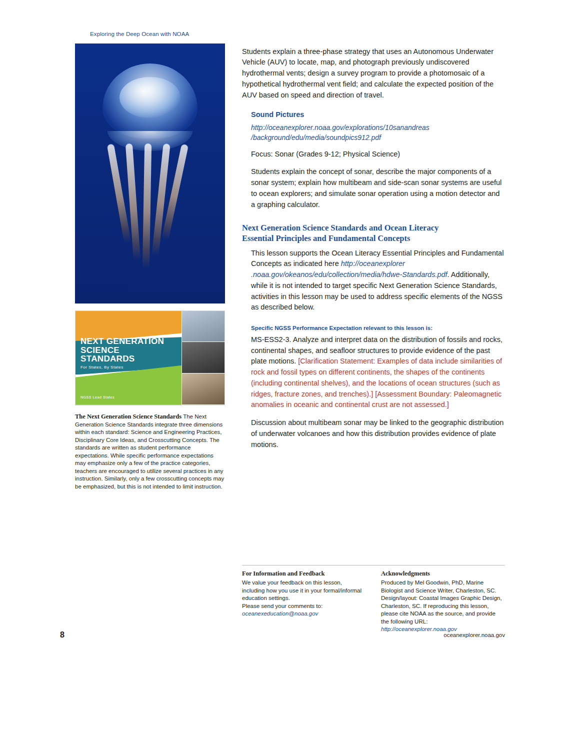Exploring the Deep Ocean with NOAA
NEXT GENERATION
SCIENCE
STANDARDS For States, By States
NGSS Lead States
The Next Generation Science Standards The Next Generation Science Standards integrate three dimensions within each standard: Science and Engineering Practices, Disciplinary Core Ideas, and Crosscutting Concepts. The standards are written as student performance expectations. While specific performance expectations may emphasize only a few of the practice categories, teachers are encouraged to utilize several practices in any instruction. Similarly, only a few crosscutting concepts may be emphasized, but this is not intended to limit instruction.
Students explain a three-phase strategy that uses an Autonomous Underwater Vehicle (AUV) to locate, map, and photograph previously undiscovered hydrothermal vents; design a survey program to provide a photomosaic of a hypothetical hydrothermal vent field; and calculate the expected position of the AUV based on speed and direction of travel.
Sound Pictures
http://oceanexplorer.noaa.gov/explorations/10sanandreas
/background/edu/media/soundpics912.pdf
Focus: Sonar (Grades 9-12; Physical Science)
Students explain the concept of sonar, describe the major components of a sonar system; explain how multibeam and side-scan sonar systems are useful to ocean explorers; and simulate sonar operation using a motion detector and a graphing calculator.
Next Generation Science Standards and Ocean Literacy
Essential Principles and Fundamental Concepts
This lesson supports the Ocean Literacy Essential Principles and Fundamental Concepts as indicated here http://oceanexplorer
.noaa.gov/okeanos/edu/collection/media/hdwe-Standards.pdf. Additionally, while it is not intended to target specific Next Generation Science Standards, activities in this lesson may be used to address specific elements of the NGSS as described below.
Specific NGSS Performance Expectation relevant to this lesson is:
MS-ESS2-3. Analyze and interpret data on the distribution of fossils and rocks, continental shapes, and seafloor structures to provide evidence of the past plate motions. [Clarification Statement: Examples of data include similarities of rock and fossil types on different continents, the shapes of the continents (including continental shelves), and the locations of ocean structures (such as ridges, fracture zones, and trenches).] [Assessment Boundary: Paleomagnetic anomalies in oceanic and continental crust are not assessed.]
Discussion about multibeam sonar may be linked to the geographic distribution of underwater volcanoes and how this distribution provides evidence of plate motions.
For Information and Feedback
We value your feedback on this lesson, including how you use it in your formal/informal education settings.
Please send your comments to:
oceanexeducation@noaa.gov
Acknowledgments
Produced by Mel Goodwin, PhD, Marine Biologist and Science Writer, Charleston, SC. Design/layout: Coastal Images Graphic Design, Charleston, SC. If reproducing this lesson, please cite NOAA as the source, and provide the following URL:
http://oceanexplorer.noaa.gov
8
oceanexplorer.noaa.gov